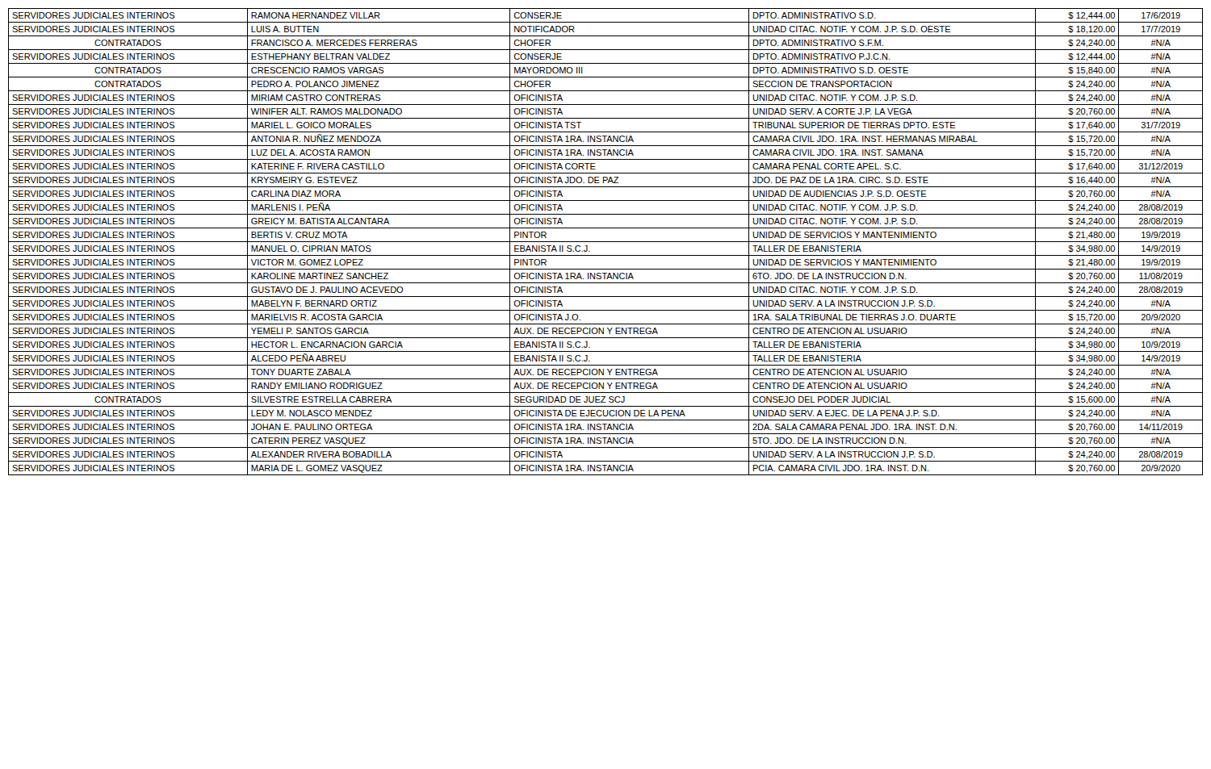| SERVIDORES JUDICIALES INTERINOS | RAMONA HERNANDEZ VILLAR | CONSERJE | DPTO. ADMINISTRATIVO S.D. | $ 12,444.00 | 17/6/2019 |
| SERVIDORES JUDICIALES INTERINOS | LUIS A. BUTTEN | NOTIFICADOR | UNIDAD CITAC. NOTIF. Y COM. J.P. S.D. OESTE | $ 18,120.00 | 17/7/2019 |
| CONTRATADOS | FRANCISCO A. MERCEDES FERRERAS | CHOFER | DPTO. ADMINISTRATIVO S.F.M. | $ 24,240.00 | #N/A |
| SERVIDORES JUDICIALES INTERINOS | ESTHEPHANY BELTRAN VALDEZ | CONSERJE | DPTO. ADMINISTRATIVO P.J.C.N. | $ 12,444.00 | #N/A |
| CONTRATADOS | CRESCENCIO RAMOS VARGAS | MAYORDOMO III | DPTO. ADMINISTRATIVO S.D. OESTE | $ 15,840.00 | #N/A |
| CONTRATADOS | PEDRO A. POLANCO JIMENEZ | CHOFER | SECCION DE TRANSPORTACION | $ 24,240.00 | #N/A |
| SERVIDORES JUDICIALES INTERINOS | MIRIAM CASTRO CONTRERAS | OFICINISTA | UNIDAD CITAC. NOTIF. Y COM. J.P. S.D. | $ 24,240.00 | #N/A |
| SERVIDORES JUDICIALES INTERINOS | WINIFER ALT. RAMOS MALDONADO | OFICINISTA | UNIDAD SERV. A CORTE J.P. LA VEGA | $ 20,760.00 | #N/A |
| SERVIDORES JUDICIALES INTERINOS | MARIEL L. GOICO MORALES | OFICINISTA TST | TRIBUNAL SUPERIOR DE TIERRAS DPTO. ESTE | $ 17,640.00 | 31/7/2019 |
| SERVIDORES JUDICIALES INTERINOS | ANTONIA R. NUÑEZ MENDOZA | OFICINISTA 1RA. INSTANCIA | CAMARA CIVIL JDO. 1RA. INST. HERMANAS MIRABAL | $ 15,720.00 | #N/A |
| SERVIDORES JUDICIALES INTERINOS | LUZ DEL A. ACOSTA RAMON | OFICINISTA 1RA. INSTANCIA | CAMARA CIVIL JDO. 1RA. INST. SAMANA | $ 15,720.00 | #N/A |
| SERVIDORES JUDICIALES INTERINOS | KATERINE F. RIVERA CASTILLO | OFICINISTA CORTE | CAMARA PENAL CORTE APEL. S.C. | $ 17,640.00 | 31/12/2019 |
| SERVIDORES JUDICIALES INTERINOS | KRYSMEIRY G. ESTEVEZ | OFICINISTA JDO. DE PAZ | JDO. DE PAZ DE LA 1RA. CIRC. S.D. ESTE | $ 16,440.00 | #N/A |
| SERVIDORES JUDICIALES INTERINOS | CARLINA DIAZ MORA | OFICINISTA | UNIDAD DE AUDIENCIAS J.P. S.D. OESTE | $ 20,760.00 | #N/A |
| SERVIDORES JUDICIALES INTERINOS | MARLENIS I. PEÑA | OFICINISTA | UNIDAD CITAC. NOTIF. Y COM. J.P. S.D. | $ 24,240.00 | 28/08/2019 |
| SERVIDORES JUDICIALES INTERINOS | GREICY M. BATISTA ALCANTARA | OFICINISTA | UNIDAD CITAC. NOTIF. Y COM. J.P. S.D. | $ 24,240.00 | 28/08/2019 |
| SERVIDORES JUDICIALES INTERINOS | BERTIS V. CRUZ MOTA | PINTOR | UNIDAD DE SERVICIOS Y MANTENIMIENTO | $ 21,480.00 | 19/9/2019 |
| SERVIDORES JUDICIALES INTERINOS | MANUEL O. CIPRIAN MATOS | EBANISTA II S.C.J. | TALLER DE EBANISTERIA | $ 34,980.00 | 14/9/2019 |
| SERVIDORES JUDICIALES INTERINOS | VICTOR M. GOMEZ LOPEZ | PINTOR | UNIDAD DE SERVICIOS Y MANTENIMIENTO | $ 21,480.00 | 19/9/2019 |
| SERVIDORES JUDICIALES INTERINOS | KAROLINE MARTINEZ SANCHEZ | OFICINISTA 1RA. INSTANCIA | 6TO. JDO. DE LA INSTRUCCION D.N. | $ 20,760.00 | 11/08/2019 |
| SERVIDORES JUDICIALES INTERINOS | GUSTAVO DE J. PAULINO ACEVEDO | OFICINISTA | UNIDAD CITAC. NOTIF. Y COM. J.P. S.D. | $ 24,240.00 | 28/08/2019 |
| SERVIDORES JUDICIALES INTERINOS | MABELYN F. BERNARD ORTIZ | OFICINISTA | UNIDAD SERV. A LA INSTRUCCION J.P. S.D. | $ 24,240.00 | #N/A |
| SERVIDORES JUDICIALES INTERINOS | MARIELVIS R. ACOSTA GARCIA | OFICINISTA J.O. | 1RA. SALA TRIBUNAL DE TIERRAS J.O. DUARTE | $ 15,720.00 | 20/9/2020 |
| SERVIDORES JUDICIALES INTERINOS | YEMELI P. SANTOS GARCIA | AUX. DE RECEPCION Y ENTREGA | CENTRO DE ATENCION AL USUARIO | $ 24,240.00 | #N/A |
| SERVIDORES JUDICIALES INTERINOS | HECTOR L. ENCARNACION GARCIA | EBANISTA II S.C.J. | TALLER DE EBANISTERIA | $ 34,980.00 | 10/9/2019 |
| SERVIDORES JUDICIALES INTERINOS | ALCEDO PEÑA ABREU | EBANISTA II S.C.J. | TALLER DE EBANISTERIA | $ 34,980.00 | 14/9/2019 |
| SERVIDORES JUDICIALES INTERINOS | TONY DUARTE ZABALA | AUX. DE RECEPCION Y ENTREGA | CENTRO DE ATENCION AL USUARIO | $ 24,240.00 | #N/A |
| SERVIDORES JUDICIALES INTERINOS | RANDY EMILIANO RODRIGUEZ | AUX. DE RECEPCION Y ENTREGA | CENTRO DE ATENCION AL USUARIO | $ 24,240.00 | #N/A |
| CONTRATADOS | SILVESTRE ESTRELLA CABRERA | SEGURIDAD DE JUEZ SCJ | CONSEJO DEL PODER JUDICIAL | $ 15,600.00 | #N/A |
| SERVIDORES JUDICIALES INTERINOS | LEDY M. NOLASCO MENDEZ | OFICINISTA DE EJECUCION DE LA PENA | UNIDAD SERV. A EJEC. DE LA PENA J.P. S.D. | $ 24,240.00 | #N/A |
| SERVIDORES JUDICIALES INTERINOS | JOHAN E. PAULINO ORTEGA | OFICINISTA 1RA. INSTANCIA | 2DA. SALA CAMARA PENAL JDO. 1RA. INST. D.N. | $ 20,760.00 | 14/11/2019 |
| SERVIDORES JUDICIALES INTERINOS | CATERIN PEREZ VASQUEZ | OFICINISTA 1RA. INSTANCIA | 5TO. JDO. DE LA INSTRUCCION D.N. | $ 20,760.00 | #N/A |
| SERVIDORES JUDICIALES INTERINOS | ALEXANDER RIVERA BOBADILLA | OFICINISTA | UNIDAD SERV. A LA INSTRUCCION J.P. S.D. | $ 24,240.00 | 28/08/2019 |
| SERVIDORES JUDICIALES INTERINOS | MARIA DE L. GOMEZ VASQUEZ | OFICINISTA 1RA. INSTANCIA | PCIA. CAMARA CIVIL JDO. 1RA. INST. D.N. | $ 20,760.00 | 20/9/2020 |